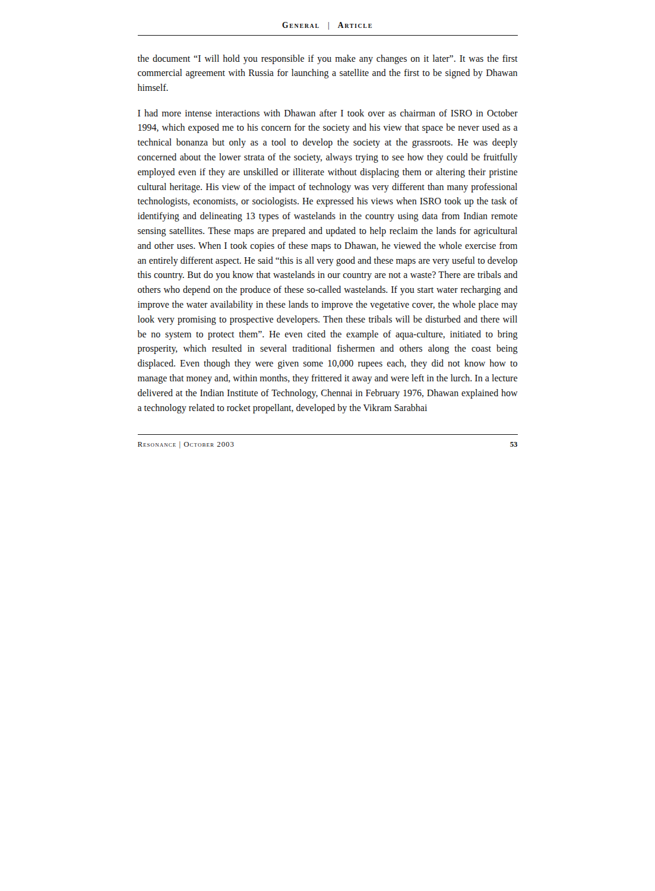General | Article
the document “I will hold you responsible if you make any changes on it later”. It was the first commercial agreement with Russia for launching a satellite and the first to be signed by Dhawan himself.
I had more intense interactions with Dhawan after I took over as chairman of ISRO in October 1994, which exposed me to his concern for the society and his view that space be never used as a technical bonanza but only as a tool to develop the society at the grassroots. He was deeply concerned about the lower strata of the society, always trying to see how they could be fruitfully employed even if they are unskilled or illiterate without displacing them or altering their pristine cultural heritage. His view of the impact of technology was very different than many professional technologists, economists, or sociologists. He expressed his views when ISRO took up the task of identifying and delineating 13 types of wastelands in the country using data from Indian remote sensing satellites. These maps are prepared and updated to help reclaim the lands for agricultural and other uses. When I took copies of these maps to Dhawan, he viewed the whole exercise from an entirely different aspect. He said “this is all very good and these maps are very useful to develop this country. But do you know that wastelands in our country are not a waste? There are tribals and others who depend on the produce of these so-called wastelands. If you start water recharging and improve the water availability in these lands to improve the vegetative cover, the whole place may look very promising to prospective developers. Then these tribals will be disturbed and there will be no system to protect them”. He even cited the example of aqua-culture, initiated to bring prosperity, which resulted in several traditional fishermen and others along the coast being displaced. Even though they were given some 10,000 rupees each, they did not know how to manage that money and, within months, they frittered it away and were left in the lurch. In a lecture delivered at the Indian Institute of Technology, Chennai in February 1976, Dhawan explained how a technology related to rocket propellant, developed by the Vikram Sarabhai
Resonance | October 2003 53